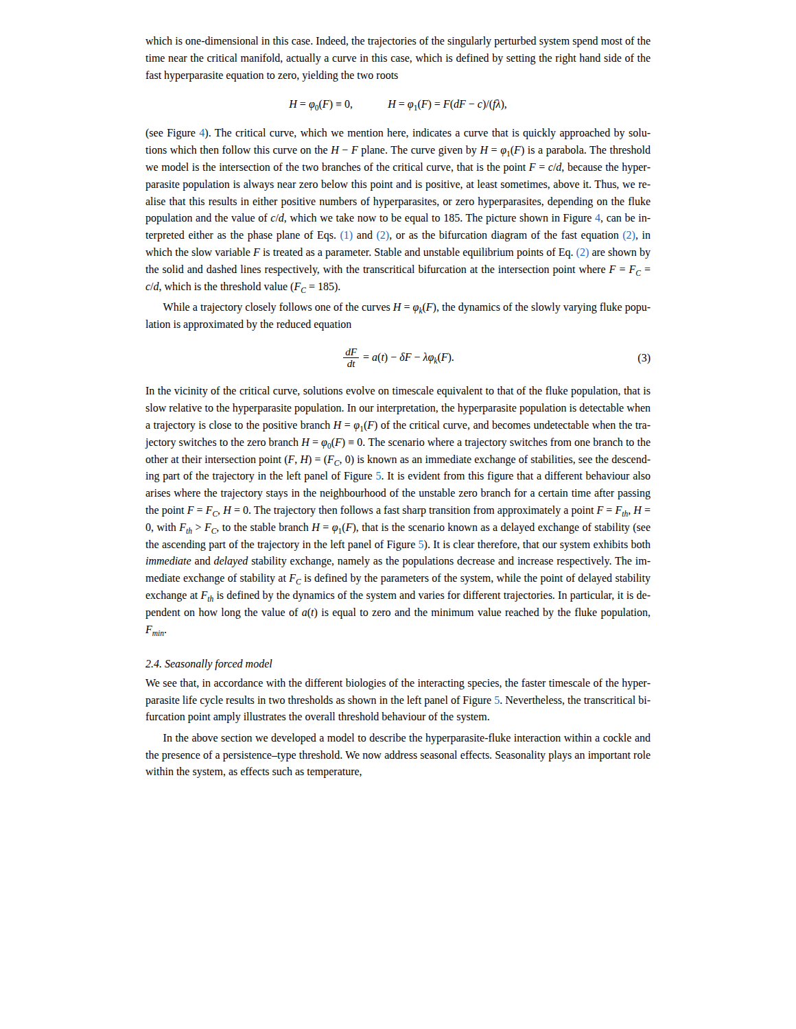which is one-dimensional in this case. Indeed, the trajectories of the singularly perturbed system spend most of the time near the critical manifold, actually a curve in this case, which is defined by setting the right hand side of the fast hyperparasite equation to zero, yielding the two roots
H = φ0(F) ≡ 0, H = φ1(F) = F(dF − c)/(fλ),
(see Figure 4). The critical curve, which we mention here, indicates a curve that is quickly approached by solutions which then follow this curve on the H − F plane. The curve given by H = φ1(F) is a parabola. The threshold we model is the intersection of the two branches of the critical curve, that is the point F = c/d, because the hyperparasite population is always near zero below this point and is positive, at least sometimes, above it. Thus, we realise that this results in either positive numbers of hyperparasites, or zero hyperparasites, depending on the fluke population and the value of c/d, which we take now to be equal to 185. The picture shown in Figure 4, can be interpreted either as the phase plane of Eqs. (1) and (2), or as the bifurcation diagram of the fast equation (2), in which the slow variable F is treated as a parameter. Stable and unstable equilibrium points of Eq. (2) are shown by the solid and dashed lines respectively, with the transcritical bifurcation at the intersection point where F = FC = c/d, which is the threshold value (FC = 185).
While a trajectory closely follows one of the curves H = φk(F), the dynamics of the slowly varying fluke population is approximated by the reduced equation
dF dt = a(t) − δF − λφk(F). (3)
In the vicinity of the critical curve, solutions evolve on timescale equivalent to that of the fluke population, that is slow relative to the hyperparasite population. In our interpretation, the hyperparasite population is detectable when a trajectory is close to the positive branch H = φ1(F) of the critical curve, and becomes undetectable when the trajectory switches to the zero branch H = φ0(F) ≡ 0. The scenario where a trajectory switches from one branch to the other at their intersection point (F, H) = (FC, 0) is known as an immediate exchange of stabilities, see the descending part of the trajectory in the left panel of Figure 5. It is evident from this figure that a different behaviour also arises where the trajectory stays in the neighbourhood of the unstable zero branch for a certain time after passing the point F = FC, H = 0. The trajectory then follows a fast sharp transition from approximately a point F = Fth, H = 0, with Fth > FC, to the stable branch H = φ1(F), that is the scenario known as a delayed exchange of stability (see the ascending part of the trajectory in the left panel of Figure 5). It is clear therefore, that our system exhibits both immediate and delayed stability exchange, namely as the populations decrease and increase respectively. The immediate exchange of stability at FC is defined by the parameters of the system, while the point of delayed stability exchange at Fth is defined by the dynamics of the system and varies for different trajectories. In particular, it is dependent on how long the value of a(t) is equal to zero and the minimum value reached by the fluke population, Fmin.
2.4. Seasonally forced model
We see that, in accordance with the different biologies of the interacting species, the faster timescale of the hyperparasite life cycle results in two thresholds as shown in the left panel of Figure 5. Nevertheless, the transcritical bifurcation point amply illustrates the overall threshold behaviour of the system.
In the above section we developed a model to describe the hyperparasite-fluke interaction within a cockle and the presence of a persistence–type threshold. We now address seasonal effects. Seasonality plays an important role within the system, as effects such as temperature,